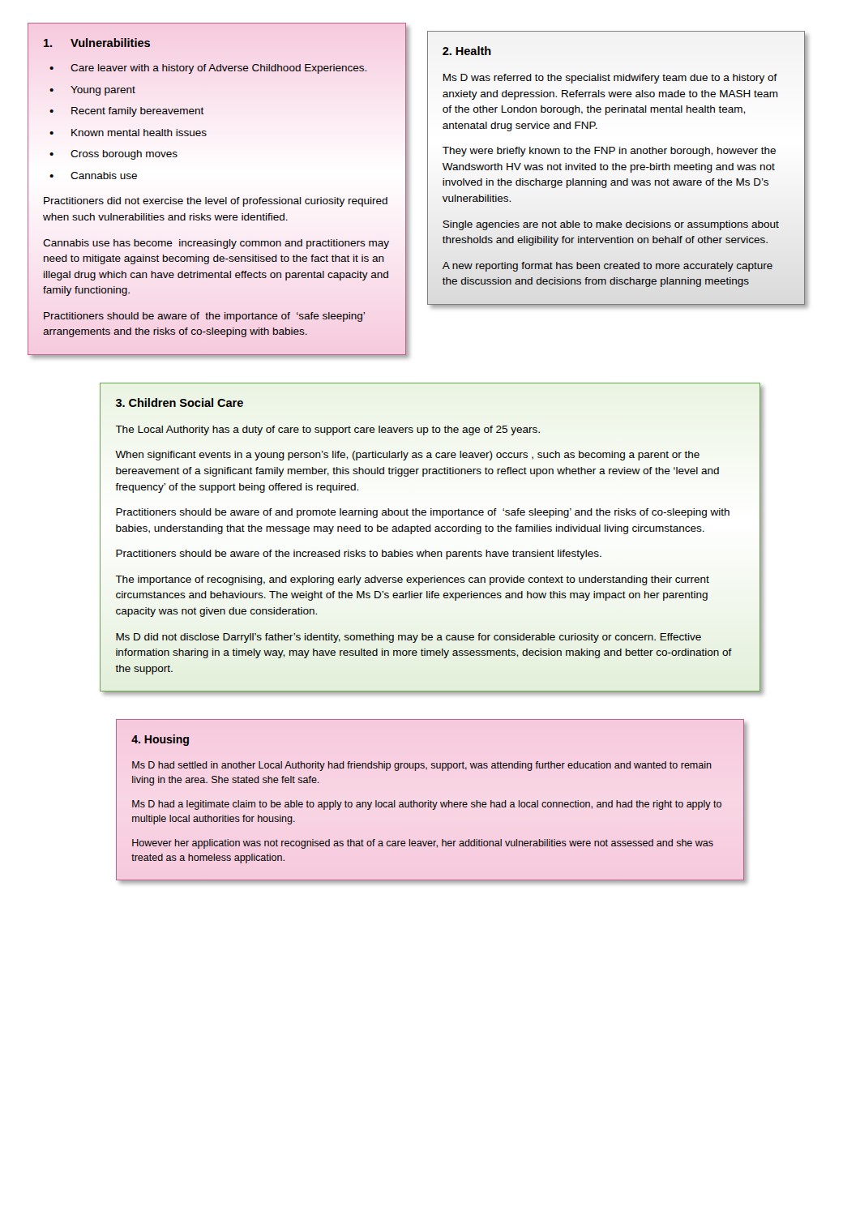1. Vulnerabilities
Care leaver with a history of Adverse Childhood Experiences.
Young parent
Recent family bereavement
Known mental health issues
Cross borough moves
Cannabis use
Practitioners did not exercise the level of professional curiosity required when such vulnerabilities and risks were identified.
Cannabis use has become increasingly common and practitioners may need to mitigate against becoming de-sensitised to the fact that it is an illegal drug which can have detrimental effects on parental capacity and family functioning.
Practitioners should be aware of the importance of ‘safe sleeping’ arrangements and the risks of co-sleeping with babies.
2. Health
Ms D was referred to the specialist midwifery team due to a history of anxiety and depression. Referrals were also made to the MASH team of the other London borough, the perinatal mental health team, antenatal drug service and FNP.
They were briefly known to the FNP in another borough, however the Wandsworth HV was not invited to the pre-birth meeting and was not involved in the discharge planning and was not aware of the Ms D’s vulnerabilities.
Single agencies are not able to make decisions or assumptions about thresholds and eligibility for intervention on behalf of other services.
A new reporting format has been created to more accurately capture the discussion and decisions from discharge planning meetings
3. Children Social Care
The Local Authority has a duty of care to support care leavers up to the age of 25 years.
When significant events in a young person’s life, (particularly as a care leaver) occurs , such as becoming a parent or the bereavement of a significant family member, this should trigger practitioners to reflect upon whether a review of the ‘level and frequency’ of the support being offered is required.
Practitioners should be aware of and promote learning about the importance of ‘safe sleeping’ and the risks of co-sleeping with babies, understanding that the message may need to be adapted according to the families individual living circumstances.
Practitioners should be aware of the increased risks to babies when parents have transient lifestyles.
The importance of recognising, and exploring early adverse experiences can provide context to understanding their current circumstances and behaviours. The weight of the Ms D’s earlier life experiences and how this may impact on her parenting capacity was not given due consideration.
Ms D did not disclose Darryll’s father’s identity, something may be a cause for considerable curiosity or concern. Effective information sharing in a timely way, may have resulted in more timely assessments, decision making and better co-ordination of the support.
4. Housing
Ms D had settled in another Local Authority had friendship groups, support, was attending further education and wanted to remain living in the area. She stated she felt safe.
Ms D had a legitimate claim to be able to apply to any local authority where she had a local connection, and had the right to apply to multiple local authorities for housing.
However her application was not recognised as that of a care leaver, her additional vulnerabilities were not assessed and she was treated as a homeless application.